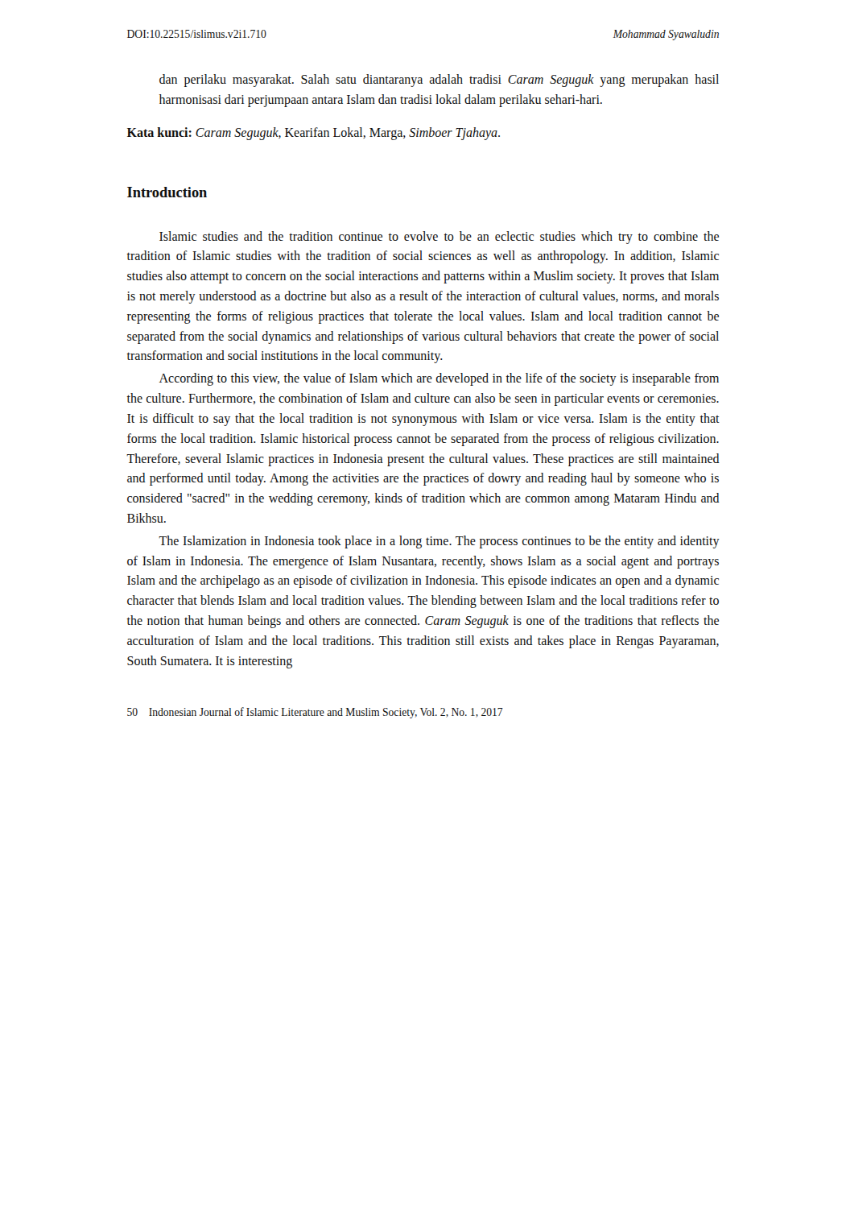DOI:10.22515/islimus.v2i1.710 Mohammad Syawaludin
dan perilaku masyarakat. Salah satu diantaranya adalah tradisi Caram Seguguk yang merupakan hasil harmonisasi dari perjumpaan antara Islam dan tradisi lokal dalam perilaku sehari-hari.
Kata kunci: Caram Seguguk, Kearifan Lokal, Marga, Simboer Tjahaya.
Introduction
Islamic studies and the tradition continue to evolve to be an eclectic studies which try to combine the tradition of Islamic studies with the tradition of social sciences as well as anthropology. In addition, Islamic studies also attempt to concern on the social interactions and patterns within a Muslim society. It proves that Islam is not merely understood as a doctrine but also as a result of the interaction of cultural values, norms, and morals representing the forms of religious practices that tolerate the local values. Islam and local tradition cannot be separated from the social dynamics and relationships of various cultural behaviors that create the power of social transformation and social institutions in the local community.
According to this view, the value of Islam which are developed in the life of the society is inseparable from the culture. Furthermore, the combination of Islam and culture can also be seen in particular events or ceremonies. It is difficult to say that the local tradition is not synonymous with Islam or vice versa. Islam is the entity that forms the local tradition. Islamic historical process cannot be separated from the process of religious civilization. Therefore, several Islamic practices in Indonesia present the cultural values. These practices are still maintained and performed until today. Among the activities are the practices of dowry and reading haul by someone who is considered "sacred" in the wedding ceremony, kinds of tradition which are common among Mataram Hindu and Bikhsu.
The Islamization in Indonesia took place in a long time. The process continues to be the entity and identity of Islam in Indonesia. The emergence of Islam Nusantara, recently, shows Islam as a social agent and portrays Islam and the archipelago as an episode of civilization in Indonesia. This episode indicates an open and a dynamic character that blends Islam and local tradition values. The blending between Islam and the local traditions refer to the notion that human beings and others are connected. Caram Seguguk is one of the traditions that reflects the acculturation of Islam and the local traditions. This tradition still exists and takes place in Rengas Payaraman, South Sumatera. It is interesting
50 Indonesian Journal of Islamic Literature and Muslim Society, Vol. 2, No. 1, 2017